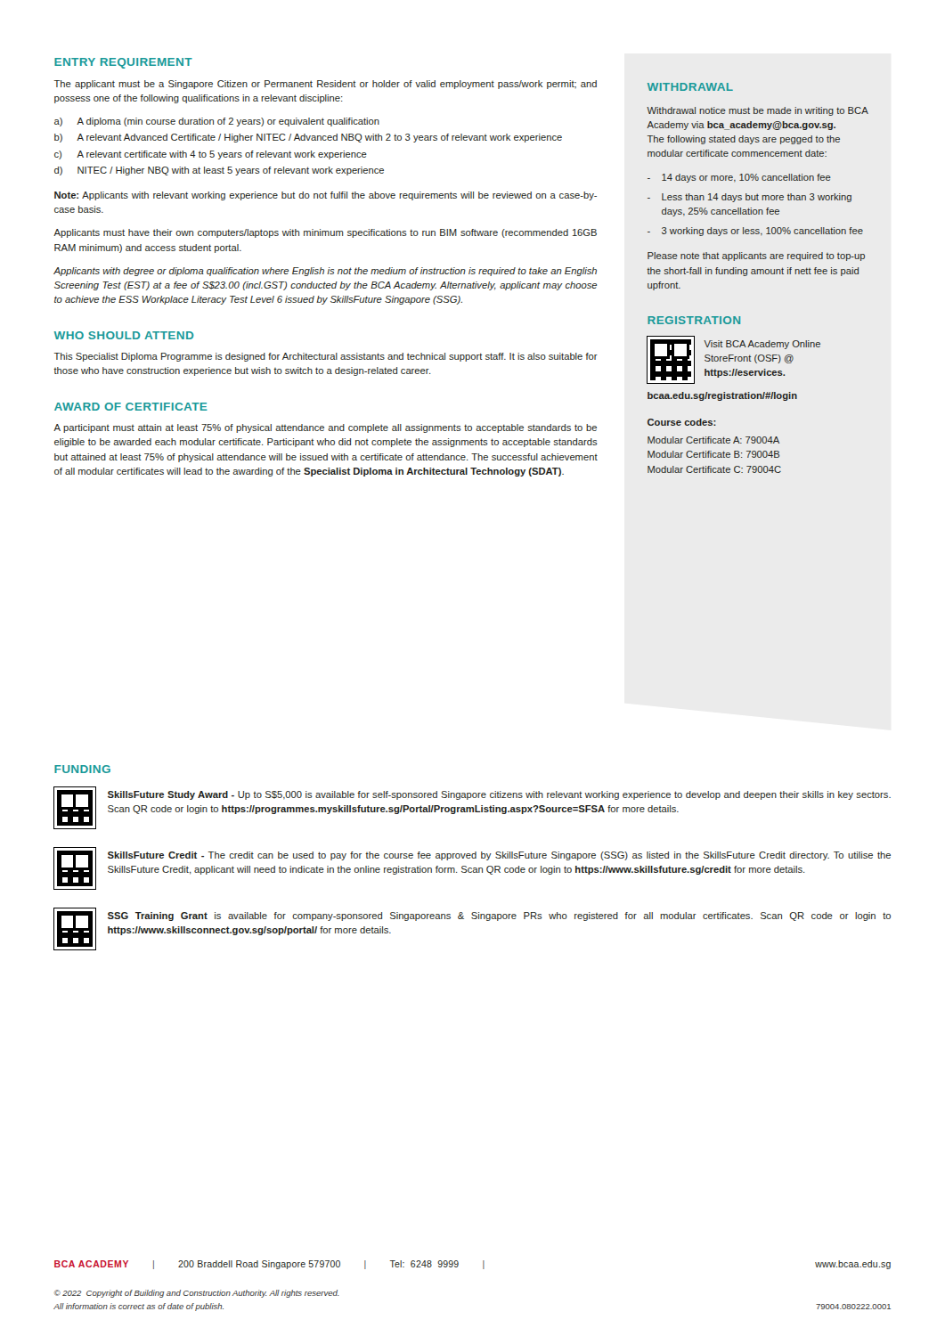ENTRY REQUIREMENT
The applicant must be a Singapore Citizen or Permanent Resident or holder of valid employment pass/work permit; and possess one of the following qualifications in a relevant discipline:
a) A diploma (min course duration of 2 years) or equivalent qualification
b) A relevant Advanced Certificate / Higher NITEC / Advanced NBQ with 2 to 3 years of relevant work experience
c) A relevant certificate with 4 to 5 years of relevant work experience
d) NITEC / Higher NBQ with at least 5 years of relevant work experience
Note: Applicants with relevant working experience but do not fulfil the above requirements will be reviewed on a case-by-case basis.
Applicants must have their own computers/laptops with minimum specifications to run BIM software (recommended 16GB RAM minimum) and access student portal.
Applicants with degree or diploma qualification where English is not the medium of instruction is required to take an English Screening Test (EST) at a fee of S$23.00 (incl.GST) conducted by the BCA Academy. Alternatively, applicant may choose to achieve the ESS Workplace Literacy Test Level 6 issued by SkillsFuture Singapore (SSG).
WHO SHOULD ATTEND
This Specialist Diploma Programme is designed for Architectural assistants and technical support staff. It is also suitable for those who have construction experience but wish to switch to a design-related career.
AWARD OF CERTIFICATE
A participant must attain at least 75% of physical attendance and complete all assignments to acceptable standards to be eligible to be awarded each modular certificate. Participant who did not complete the assignments to acceptable standards but attained at least 75% of physical attendance will be issued with a certificate of attendance. The successful achievement of all modular certificates will lead to the awarding of the Specialist Diploma in Architectural Technology (SDAT).
WITHDRAWAL
Withdrawal notice must be made in writing to BCA Academy via bca_academy@bca.gov.sg.
The following stated days are pegged to the modular certificate commencement date:
-14 days or more, 10% cancellation fee
-Less than 14 days but more than 3 working days, 25% cancellation fee
-3 working days or less, 100% cancellation fee
Please note that applicants are required to top-up the short-fall in funding amount if nett fee is paid upfront.
REGISTRATION
Visit BCA Academy Online StoreFront (OSF) @
https://eservices.
bcaa.edu.sg/registration/#/login
Course codes:
Modular Certificate A: 79004A
Modular Certificate B: 79004B
Modular Certificate C: 79004C
FUNDING
SkillsFuture Study Award - Up to S$5,000 is available for self-sponsored Singapore citizens with relevant working experience to develop and deepen their skills in key sectors. Scan QR code or login to https://programmes.myskillsfuture.sg/Portal/ProgramListing.aspx?Source=SFSA for more details.
SkillsFuture Credit - The credit can be used to pay for the course fee approved by SkillsFuture Singapore (SSG) as listed in the SkillsFuture Credit directory. To utilise the SkillsFuture Credit, applicant will need to indicate in the online registration form. Scan QR code or login to https://www.skillsfuture.sg/credit for more details.
SSG Training Grant is available for company-sponsored Singaporeans & Singapore PRs who registered for all modular certificates. Scan QR code or login to https://www.skillsconnect.gov.sg/sop/portal/ for more details.
BCA ACADEMY | 200 Braddell Road Singapore 579700 | Tel: 6248 9999 | www.bcaa.edu.sg
© 2022 Copyright of Building and Construction Authority. All rights reserved.
All information is correct as of date of publish. 79004.080222.0001